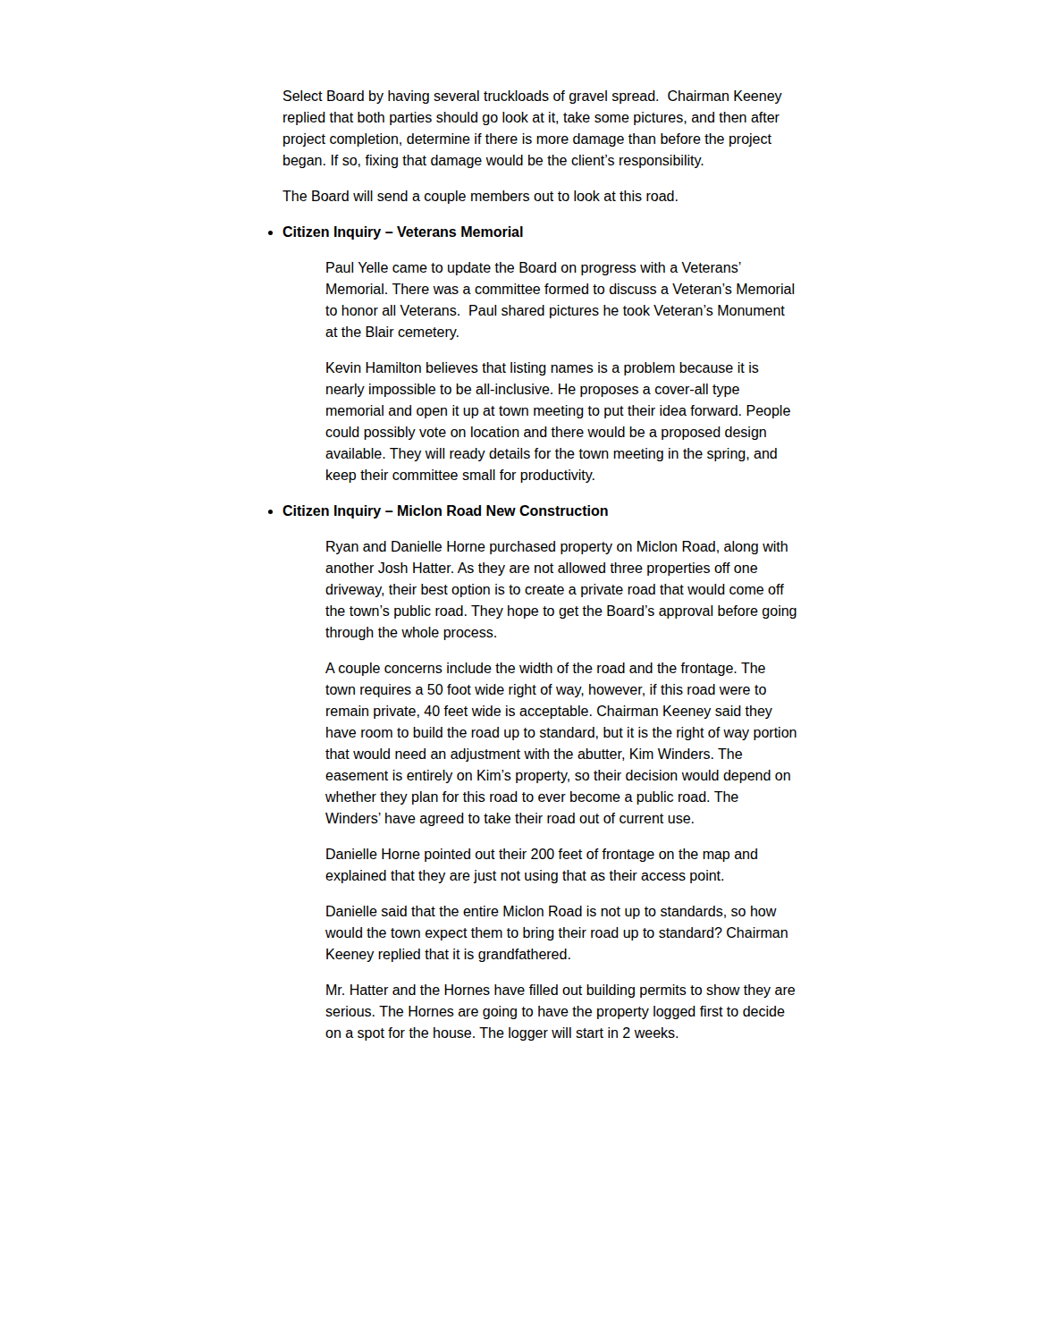Select Board by having several truckloads of gravel spread. Chairman Keeney replied that both parties should go look at it, take some pictures, and then after project completion, determine if there is more damage than before the project began. If so, fixing that damage would be the client’s responsibility.
The Board will send a couple members out to look at this road.
Citizen Inquiry – Veterans Memorial
Paul Yelle came to update the Board on progress with a Veterans’ Memorial. There was a committee formed to discuss a Veteran’s Memorial to honor all Veterans. Paul shared pictures he took Veteran’s Monument at the Blair cemetery.
Kevin Hamilton believes that listing names is a problem because it is nearly impossible to be all-inclusive. He proposes a cover-all type memorial and open it up at town meeting to put their idea forward. People could possibly vote on location and there would be a proposed design available. They will ready details for the town meeting in the spring, and keep their committee small for productivity.
Citizen Inquiry – Miclon Road New Construction
Ryan and Danielle Horne purchased property on Miclon Road, along with another Josh Hatter. As they are not allowed three properties off one driveway, their best option is to create a private road that would come off the town’s public road. They hope to get the Board’s approval before going through the whole process.
A couple concerns include the width of the road and the frontage. The town requires a 50 foot wide right of way, however, if this road were to remain private, 40 feet wide is acceptable. Chairman Keeney said they have room to build the road up to standard, but it is the right of way portion that would need an adjustment with the abutter, Kim Winders. The easement is entirely on Kim’s property, so their decision would depend on whether they plan for this road to ever become a public road. The Winders’ have agreed to take their road out of current use.
Danielle Horne pointed out their 200 feet of frontage on the map and explained that they are just not using that as their access point.
Danielle said that the entire Miclon Road is not up to standards, so how would the town expect them to bring their road up to standard? Chairman Keeney replied that it is grandfathered.
Mr. Hatter and the Hornes have filled out building permits to show they are serious. The Hornes are going to have the property logged first to decide on a spot for the house. The logger will start in 2 weeks.